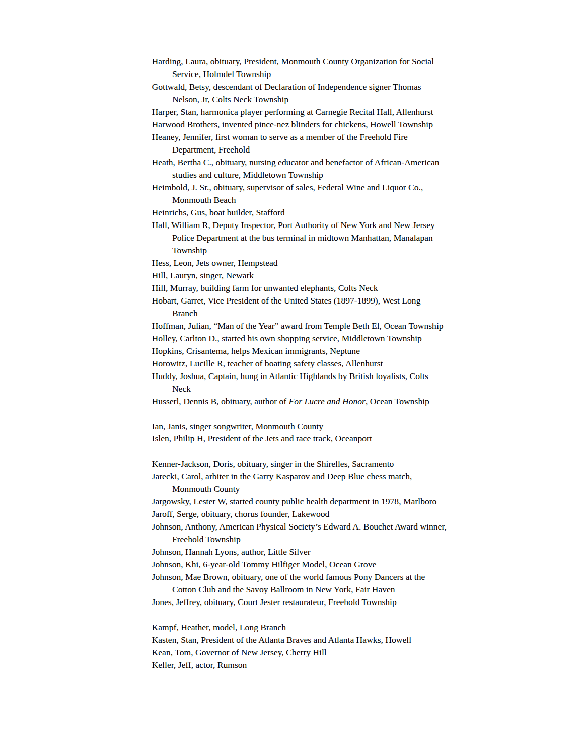Harding, Laura, obituary, President, Monmouth County Organization for Social Service, Holmdel Township
Gottwald, Betsy, descendant of Declaration of Independence signer Thomas Nelson, Jr, Colts Neck Township
Harper, Stan, harmonica player performing at Carnegie Recital Hall, Allenhurst
Harwood Brothers, invented pince-nez blinders for chickens, Howell Township
Heaney, Jennifer, first woman to serve as a member of the Freehold Fire Department, Freehold
Heath, Bertha C., obituary, nursing educator and benefactor of African-American studies and culture, Middletown Township
Heimbold, J. Sr., obituary, supervisor of sales, Federal Wine and Liquor Co., Monmouth Beach
Heinrichs, Gus, boat builder, Stafford
Hall, William R, Deputy Inspector, Port Authority of New York and New Jersey Police Department at the bus terminal in midtown Manhattan, Manalapan Township
Hess, Leon, Jets owner, Hempstead
Hill, Lauryn, singer, Newark
Hill, Murray, building farm for unwanted elephants, Colts Neck
Hobart, Garret, Vice President of the United States (1897-1899), West Long Branch
Hoffman, Julian, “Man of the Year” award from Temple Beth El, Ocean Township
Holley, Carlton D., started his own shopping service, Middletown Township
Hopkins, Crisantema, helps Mexican immigrants, Neptune
Horowitz, Lucille R, teacher of boating safety classes, Allenhurst
Huddy, Joshua, Captain, hung in Atlantic Highlands by British loyalists, Colts Neck
Husserl, Dennis B, obituary, author of For Lucre and Honor, Ocean Township
Ian, Janis, singer songwriter, Monmouth County
Islen, Philip H, President of the Jets and race track, Oceanport
Kenner-Jackson, Doris, obituary, singer in the Shirelles, Sacramento
Jarecki, Carol, arbiter in the Garry Kasparov and Deep Blue chess match, Monmouth County
Jargowsky, Lester W, started county public health department in 1978, Marlboro
Jaroff, Serge, obituary, chorus founder, Lakewood
Johnson, Anthony, American Physical Society’s Edward A. Bouchet Award winner, Freehold Township
Johnson, Hannah Lyons, author, Little Silver
Johnson, Khi, 6-year-old Tommy Hilfiger Model, Ocean Grove
Johnson, Mae Brown, obituary, one of the world famous Pony Dancers at the Cotton Club and the Savoy Ballroom in New York, Fair Haven
Jones, Jeffrey, obituary, Court Jester restaurateur, Freehold Township
Kampf, Heather, model, Long Branch
Kasten, Stan, President of the Atlanta Braves and Atlanta Hawks, Howell
Kean, Tom, Governor of New Jersey, Cherry Hill
Keller, Jeff, actor, Rumson